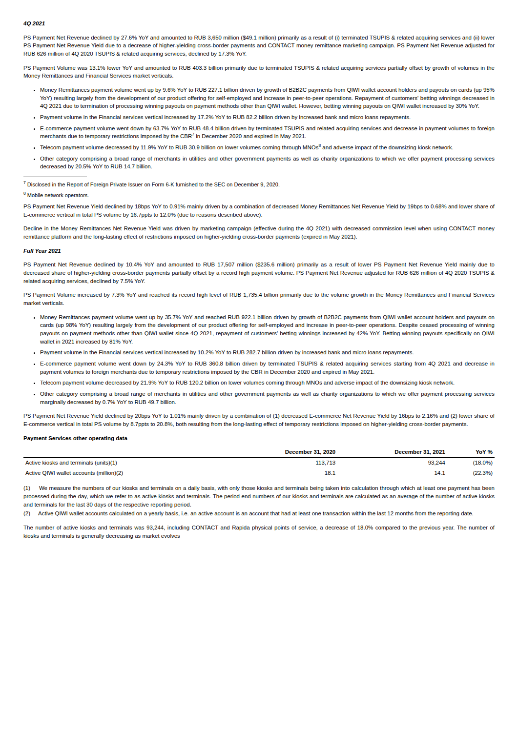4Q 2021
PS Payment Net Revenue declined by 27.6% YoY and amounted to RUB 3,650 million ($49.1 million) primarily as a result of (i) terminated TSUPIS & related acquiring services and (ii) lower PS Payment Net Revenue Yield due to a decrease of higher-yielding cross-border payments and CONTACT money remittance marketing campaign. PS Payment Net Revenue adjusted for RUB 626 million of 4Q 2020 TSUPIS & related acquiring services, declined by 17.3% YoY.
PS Payment Volume was 13.1% lower YoY and amounted to RUB 403.3 billion primarily due to terminated TSUPIS & related acquiring services partially offset by growth of volumes in the Money Remittances and Financial Services market verticals.
Money Remittances payment volume went up by 9.6% YoY to RUB 227.1 billion driven by growth of B2B2C payments from QIWI wallet account holders and payouts on cards (up 95% YoY) resulting largely from the development of our product offering for self-employed and increase in peer-to-peer operations. Repayment of customers' betting winnings decreased in 4Q 2021 due to termination of processing winning payouts on payment methods other than QIWI wallet. However, betting winning payouts on QIWI wallet increased by 30% YoY.
Payment volume in the Financial services vertical increased by 17.2% YoY to RUB 82.2 billion driven by increased bank and micro loans repayments.
E-commerce payment volume went down by 63.7% YoY to RUB 48.4 billion driven by terminated TSUPIS and related acquiring services and decrease in payment volumes to foreign merchants due to temporary restrictions imposed by the CBR7 in December 2020 and expired in May 2021.
Telecom payment volume decreased by 11.9% YoY to RUB 30.9 billion on lower volumes coming through MNOs8 and adverse impact of the downsizing kiosk network.
Other category comprising a broad range of merchants in utilities and other government payments as well as charity organizations to which we offer payment processing services decreased by 20.5% YoY to RUB 14.7 billion.
7 Disclosed in the Report of Foreign Private Issuer on Form 6-K furnished to the SEC on December 9, 2020.
8 Mobile network operators.
PS Payment Net Revenue Yield declined by 18bps YoY to 0.91% mainly driven by a combination of decreased Money Remittances Net Revenue Yield by 19bps to 0.68% and lower share of E-commerce vertical in total PS volume by 16.7ppts to 12.0% (due to reasons described above).
Decline in the Money Remittances Net Revenue Yield was driven by marketing campaign (effective during the 4Q 2021) with decreased commission level when using CONTACT money remittance platform and the long-lasting effect of restrictions imposed on higher-yielding cross-border payments (expired in May 2021).
Full Year 2021
PS Payment Net Revenue declined by 10.4% YoY and amounted to RUB 17,507 million ($235.6 million) primarily as a result of lower PS Payment Net Revenue Yield mainly due to decreased share of higher-yielding cross-border payments partially offset by a record high payment volume. PS Payment Net Revenue adjusted for RUB 626 million of 4Q 2020 TSUPIS & related acquiring services, declined by 7.5% YoY.
PS Payment Volume increased by 7.3% YoY and reached its record high level of RUB 1,735.4 billion primarily due to the volume growth in the Money Remittances and Financial Services market verticals.
Money Remittances payment volume went up by 35.7% YoY and reached RUB 922.1 billion driven by growth of B2B2C payments from QIWI wallet account holders and payouts on cards (up 98% YoY) resulting largely from the development of our product offering for self-employed and increase in peer-to-peer operations. Despite ceased processing of winning payouts on payment methods other than QIWI wallet since 4Q 2021, repayment of customers' betting winnings increased by 42% YoY. Betting winning payouts specifically on QIWI wallet in 2021 increased by 81% YoY.
Payment volume in the Financial services vertical increased by 10.2% YoY to RUB 282.7 billion driven by increased bank and micro loans repayments.
E-commerce payment volume went down by 24.3% YoY to RUB 360.8 billion driven by terminated TSUPIS & related acquiring services starting from 4Q 2021 and decrease in payment volumes to foreign merchants due to temporary restrictions imposed by the CBR in December 2020 and expired in May 2021.
Telecom payment volume decreased by 21.9% YoY to RUB 120.2 billion on lower volumes coming through MNOs and adverse impact of the downsizing kiosk network.
Other category comprising a broad range of merchants in utilities and other government payments as well as charity organizations to which we offer payment processing services marginally decreased by 0.7% YoY to RUB 49.7 billion.
PS Payment Net Revenue Yield declined by 20bps YoY to 1.01% mainly driven by a combination of (1) decreased E-commerce Net Revenue Yield by 16bps to 2.16% and (2) lower share of E-commerce vertical in total PS volume by 8.7ppts to 20.8%, both resulting from the long-lasting effect of temporary restrictions imposed on higher-yielding cross-border payments.
Payment Services other operating data
| | December 31, 2020 | December 31, 2021 | YoY % |
| --- | --- | --- | --- |
| Active kiosks and terminals (units)(1) | 113,713 | 93,244 | (18.0%) |
| Active QIWI wallet accounts (million)(2) | 18.1 | 14.1 | (22.3%) |
(1) We measure the numbers of our kiosks and terminals on a daily basis, with only those kiosks and terminals being taken into calculation through which at least one payment has been processed during the day, which we refer to as active kiosks and terminals. The period end numbers of our kiosks and terminals are calculated as an average of the number of active kiosks and terminals for the last 30 days of the respective reporting period.
(2) Active QIWI wallet accounts calculated on a yearly basis, i.e. an active account is an account that had at least one transaction within the last 12 months from the reporting date.
The number of active kiosks and terminals was 93,244, including CONTACT and Rapida physical points of service, a decrease of 18.0% compared to the previous year. The number of kiosks and terminals is generally decreasing as market evolves